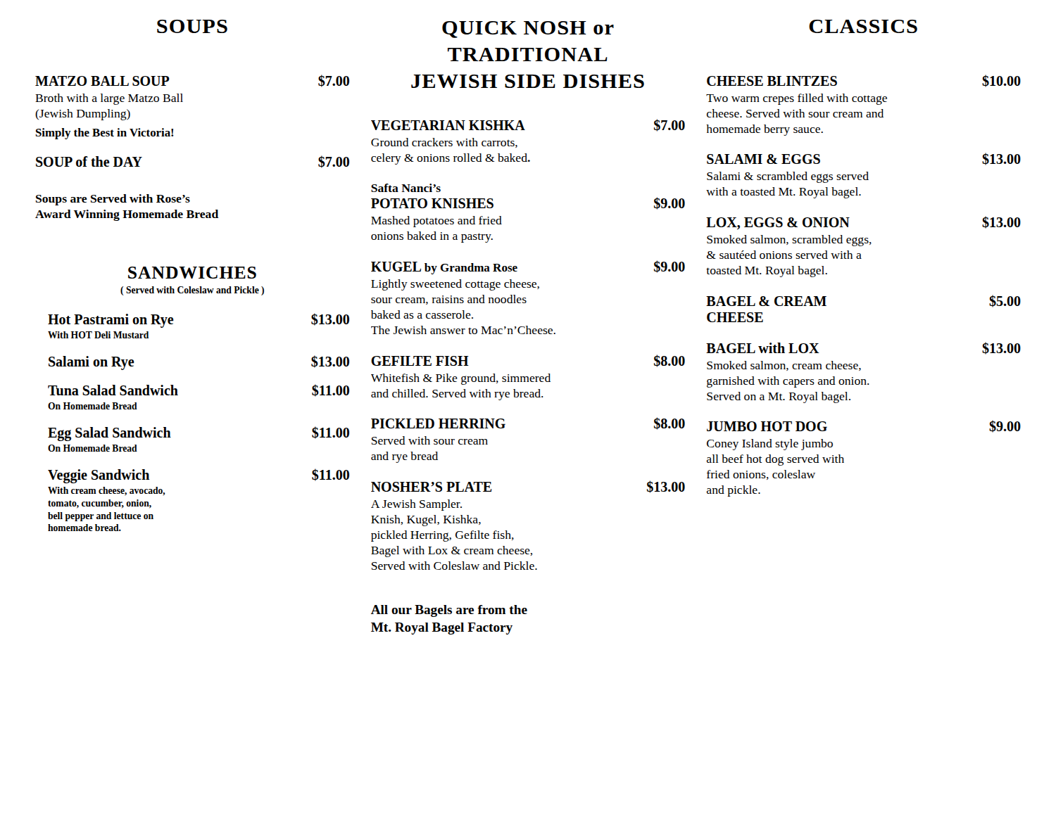SOUPS
MATZO BALL SOUP $7.00
Broth with a large Matzo Ball
(Jewish Dumpling)
Simply the Best in Victoria!
SOUP of the DAY $7.00
Soups are Served with Rose’s
Award Winning Homemade Bread
SANDWICHES
( Served with Coleslaw and Pickle )
Hot Pastrami on Rye $13.00
With HOT Deli Mustard
Salami on Rye $13.00
Tuna Salad Sandwich $11.00
On Homemade Bread
Egg Salad Sandwich $11.00
On Homemade Bread
Veggie Sandwich $11.00
With cream cheese, avocado,
tomato, cucumber, onion,
bell pepper and lettuce on
homemade bread.
QUICK NOSH or
TRADITIONAL
JEWISH SIDE DISHES
VEGETARIAN KISHKA $7.00
Ground crackers with carrots,
celery & onions rolled & baked.
Safta Nanci’s
POTATO KNISHES $9.00
Mashed potatoes and fried
onions baked in a pastry.
KUGEL by Grandma Rose $9.00
Lightly sweetened cottage cheese,
sour cream, raisins and noodles
baked as a casserole.
The Jewish answer to Mac’n’Cheese.
GEFILTE FISH $8.00
Whitefish & Pike ground, simmered
and chilled. Served with rye bread.
PICKLED HERRING $8.00
Served with sour cream
and rye bread
NOSHER’S PLATE $13.00
A Jewish Sampler.
Knish, Kugel, Kishka,
pickled Herring, Gefilte fish,
Bagel with Lox & cream cheese,
Served with Coleslaw and Pickle.
All our Bagels are from the
Mt. Royal Bagel Factory
CLASSICS
CHEESE BLINTZES $10.00
Two warm crepes filled with cottage
cheese. Served with sour cream and
homemade berry sauce.
SALAMI & EGGS $13.00
Salami & scrambled eggs served
with a toasted Mt. Royal bagel.
LOX, EGGS & ONION $13.00
Smoked salmon, scrambled eggs,
& sautéed onions served with a
toasted Mt. Royal bagel.
BAGEL & CREAM
CHEESE $5.00
BAGEL with LOX $13.00
Smoked salmon, cream cheese,
garnished with capers and onion.
Served on a Mt. Royal bagel.
JUMBO HOT DOG $9.00
Coney Island style jumbo
all beef hot dog served with
fried onions, coleslaw
and pickle.